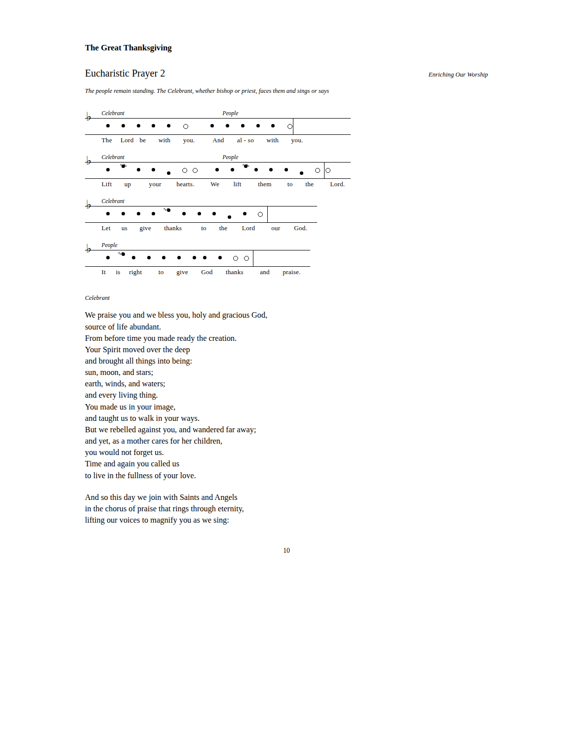The Great Thanksgiving
Eucharistic Prayer 2
Enriching Our Worship
The people remain standing. The Celebrant, whether bishop or priest, faces them and sings or says
Celebrant People
♭
The Lord be with you. And al - so with you.
Celebrant People
♭
∿∿ ∿∿
Lift up your hearts. We lift them to the Lord.
Celebrant
♭
∿∿
Let us give thanks to the Lord our God.
People
♭
∿∿
It is right to give God thanks and praise.
Celebrant
We praise you and we bless you, holy and gracious God,
source of life abundant.
From before time you made ready the creation.
Your Spirit moved over the deep
and brought all things into being:
sun, moon, and stars;
earth, winds, and waters;
and every living thing.
You made us in your image,
and taught us to walk in your ways.
But we rebelled against you, and wandered far away;
and yet, as a mother cares for her children,
you would not forget us.
Time and again you called us
to live in the fullness of your love.
And so this day we join with Saints and Angels
in the chorus of praise that rings through eternity,
lifting our voices to magnify you as we sing:
10